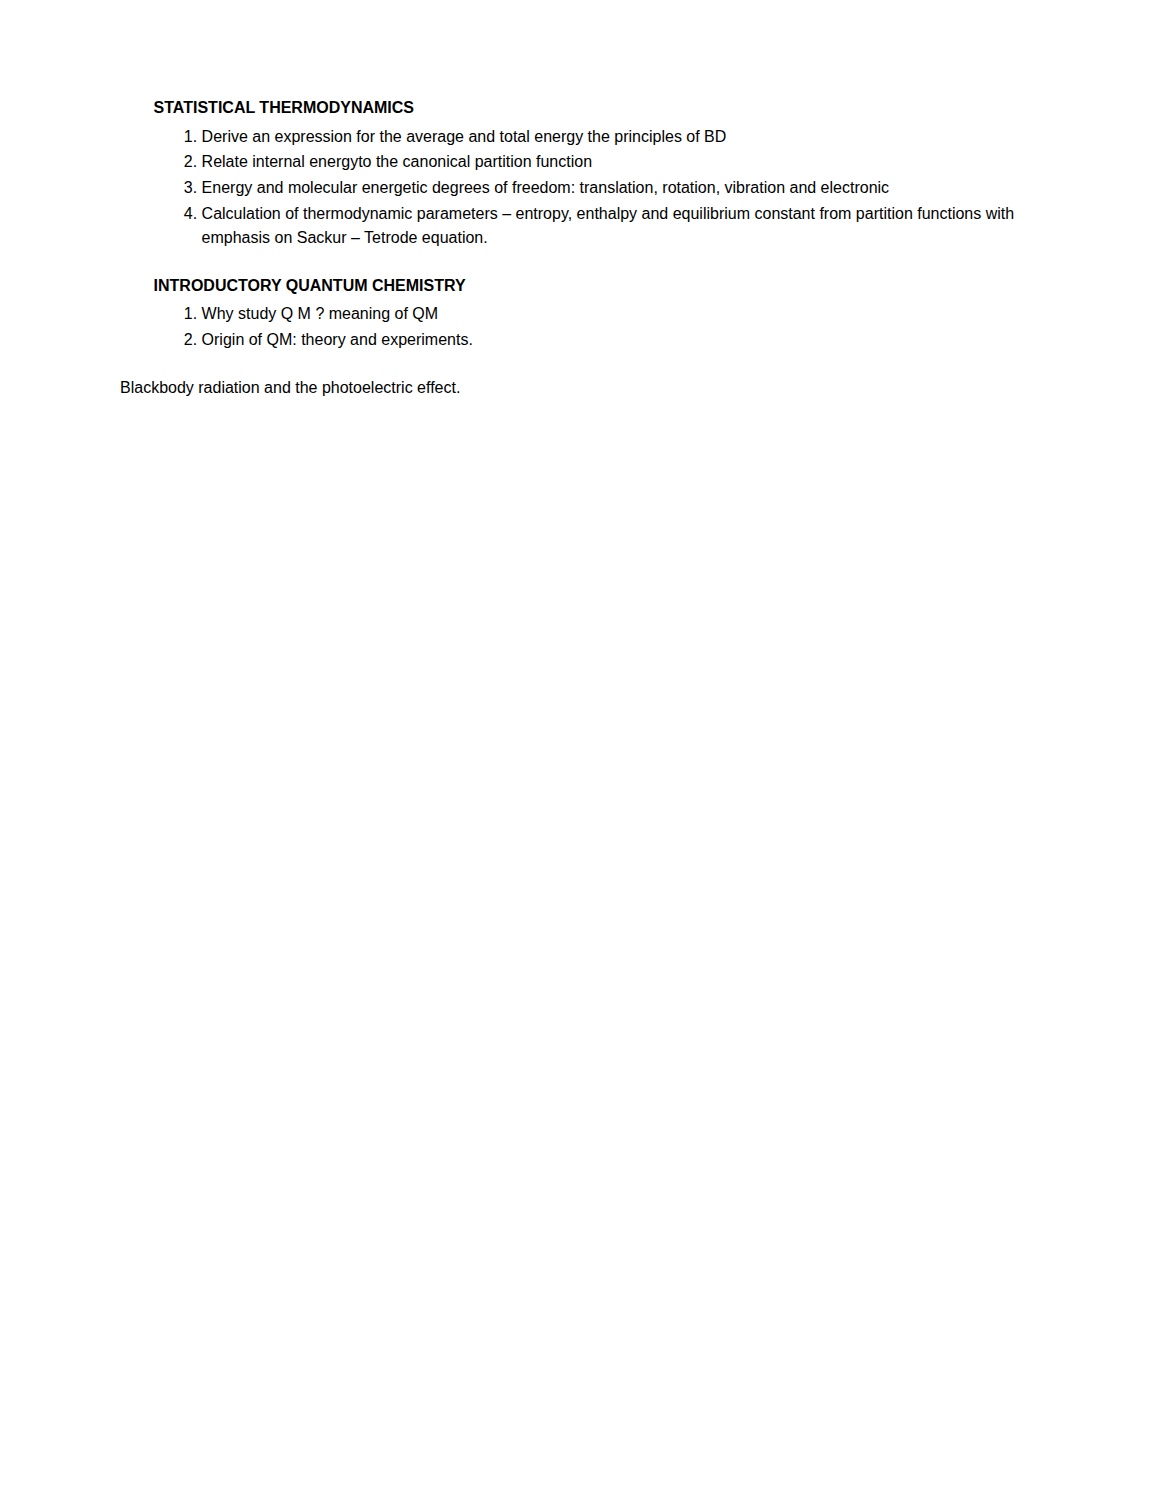STATISTICAL THERMODYNAMICS
Derive an expression for the average and total energy the principles of BD
Relate internal energyto the canonical partition function
Energy and molecular energetic degrees of freedom: translation, rotation, vibration and electronic
Calculation of thermodynamic parameters – entropy, enthalpy and equilibrium constant from partition functions with emphasis on Sackur – Tetrode equation.
INTRODUCTORY QUANTUM CHEMISTRY
Why study Q M ? meaning of QM
Origin of QM: theory and experiments.
Blackbody radiation and the photoelectric effect.